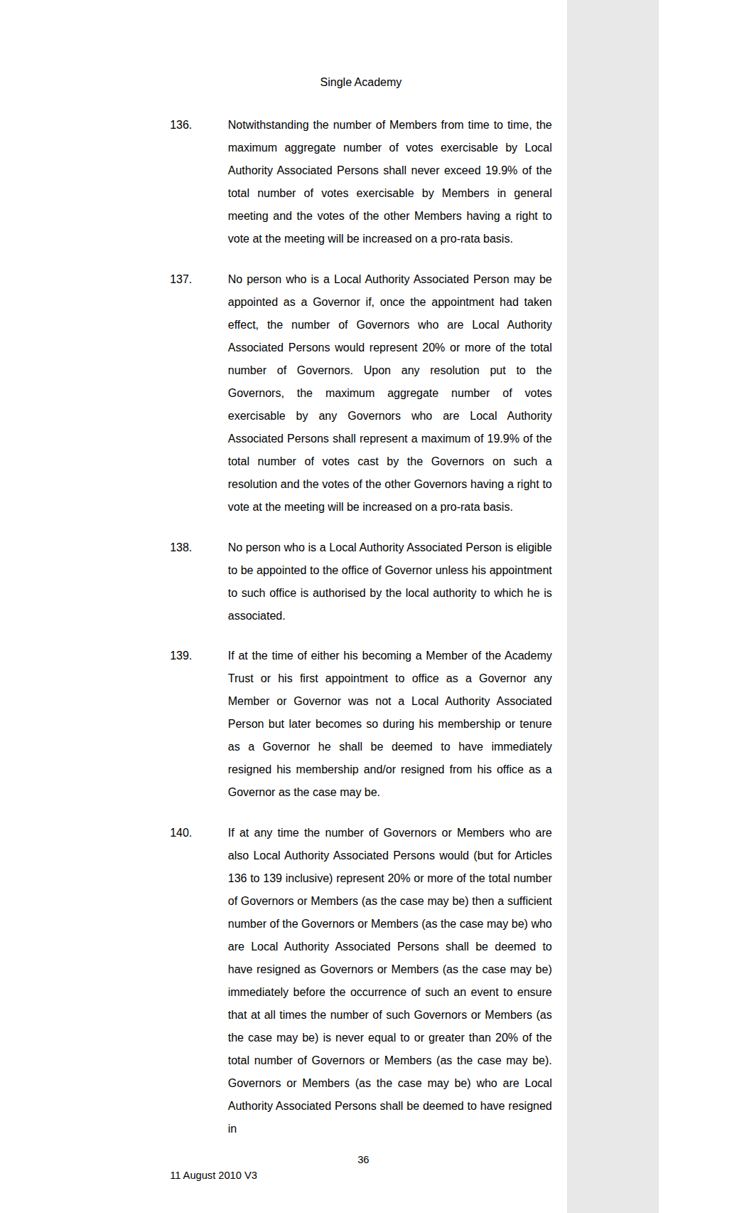Single Academy
136. Notwithstanding the number of Members from time to time, the maximum aggregate number of votes exercisable by Local Authority Associated Persons shall never exceed 19.9% of the total number of votes exercisable by Members in general meeting and the votes of the other Members having a right to vote at the meeting will be increased on a pro-rata basis.
137. No person who is a Local Authority Associated Person may be appointed as a Governor if, once the appointment had taken effect, the number of Governors who are Local Authority Associated Persons would represent 20% or more of the total number of Governors. Upon any resolution put to the Governors, the maximum aggregate number of votes exercisable by any Governors who are Local Authority Associated Persons shall represent a maximum of 19.9% of the total number of votes cast by the Governors on such a resolution and the votes of the other Governors having a right to vote at the meeting will be increased on a pro-rata basis.
138. No person who is a Local Authority Associated Person is eligible to be appointed to the office of Governor unless his appointment to such office is authorised by the local authority to which he is associated.
139. If at the time of either his becoming a Member of the Academy Trust or his first appointment to office as a Governor any Member or Governor was not a Local Authority Associated Person but later becomes so during his membership or tenure as a Governor he shall be deemed to have immediately resigned his membership and/or resigned from his office as a Governor as the case may be.
140. If at any time the number of Governors or Members who are also Local Authority Associated Persons would (but for Articles 136 to 139 inclusive) represent 20% or more of the total number of Governors or Members (as the case may be) then a sufficient number of the Governors or Members (as the case may be) who are Local Authority Associated Persons shall be deemed to have resigned as Governors or Members (as the case may be) immediately before the occurrence of such an event to ensure that at all times the number of such Governors or Members (as the case may be) is never equal to or greater than 20% of the total number of Governors or Members (as the case may be). Governors or Members (as the case may be) who are Local Authority Associated Persons shall be deemed to have resigned in
36
11 August 2010 V3